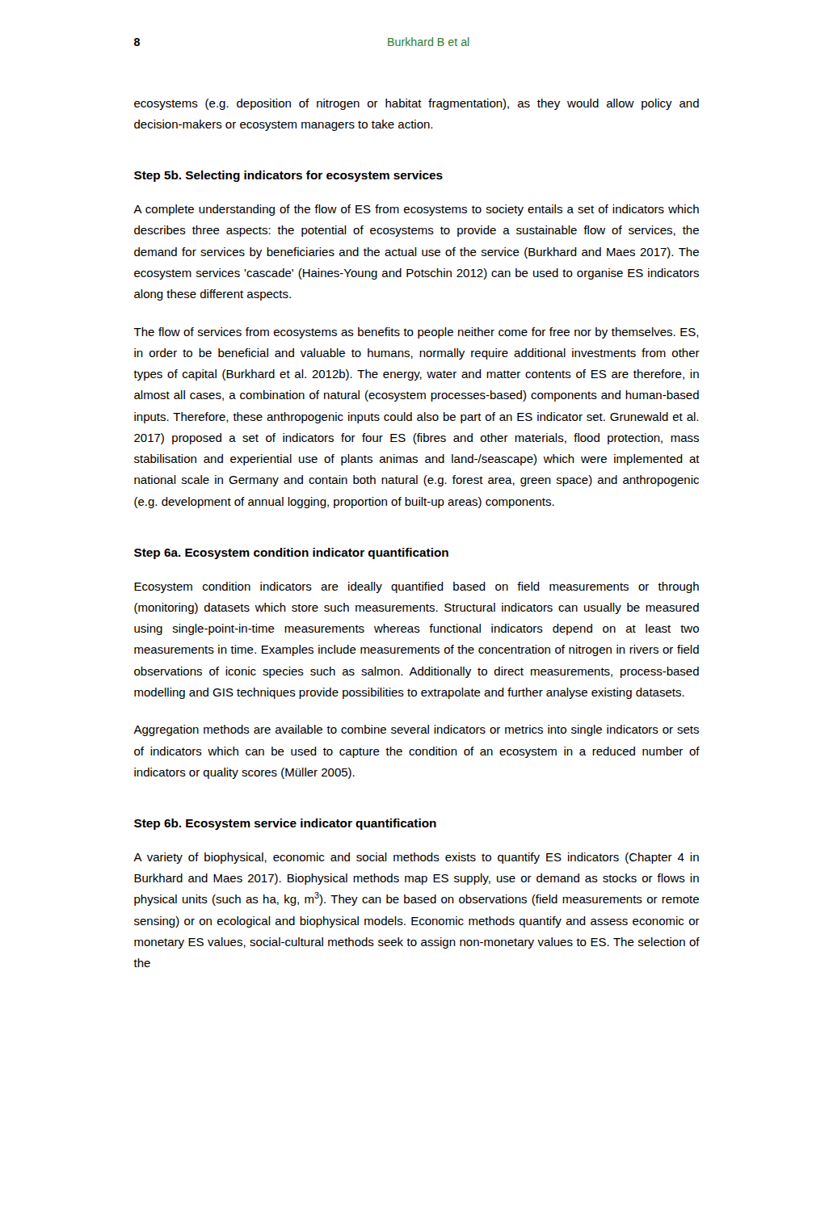8 Burkhard B et al
ecosystems (e.g. deposition of nitrogen or habitat fragmentation), as they would allow policy and decision-makers or ecosystem managers to take action.
Step 5b. Selecting indicators for ecosystem services
A complete understanding of the flow of ES from ecosystems to society entails a set of indicators which describes three aspects: the potential of ecosystems to provide a sustainable flow of services, the demand for services by beneficiaries and the actual use of the service (Burkhard and Maes 2017). The ecosystem services 'cascade' (Haines-Young and Potschin 2012) can be used to organise ES indicators along these different aspects.
The flow of services from ecosystems as benefits to people neither come for free nor by themselves. ES, in order to be beneficial and valuable to humans, normally require additional investments from other types of capital (Burkhard et al. 2012b). The energy, water and matter contents of ES are therefore, in almost all cases, a combination of natural (ecosystem processes-based) components and human-based inputs. Therefore, these anthropogenic inputs could also be part of an ES indicator set. Grunewald et al. 2017) proposed a set of indicators for four ES (fibres and other materials, flood protection, mass stabilisation and experiential use of plants animas and land-/seascape) which were implemented at national scale in Germany and contain both natural (e.g. forest area, green space) and anthropogenic (e.g. development of annual logging, proportion of built-up areas) components.
Step 6a. Ecosystem condition indicator quantification
Ecosystem condition indicators are ideally quantified based on field measurements or through (monitoring) datasets which store such measurements. Structural indicators can usually be measured using single-point-in-time measurements whereas functional indicators depend on at least two measurements in time. Examples include measurements of the concentration of nitrogen in rivers or field observations of iconic species such as salmon. Additionally to direct measurements, process-based modelling and GIS techniques provide possibilities to extrapolate and further analyse existing datasets.
Aggregation methods are available to combine several indicators or metrics into single indicators or sets of indicators which can be used to capture the condition of an ecosystem in a reduced number of indicators or quality scores (Müller 2005).
Step 6b. Ecosystem service indicator quantification
A variety of biophysical, economic and social methods exists to quantify ES indicators (Chapter 4 in Burkhard and Maes 2017). Biophysical methods map ES supply, use or demand as stocks or flows in physical units (such as ha, kg, m3). They can be based on observations (field measurements or remote sensing) or on ecological and biophysical models. Economic methods quantify and assess economic or monetary ES values, social-cultural methods seek to assign non-monetary values to ES. The selection of the